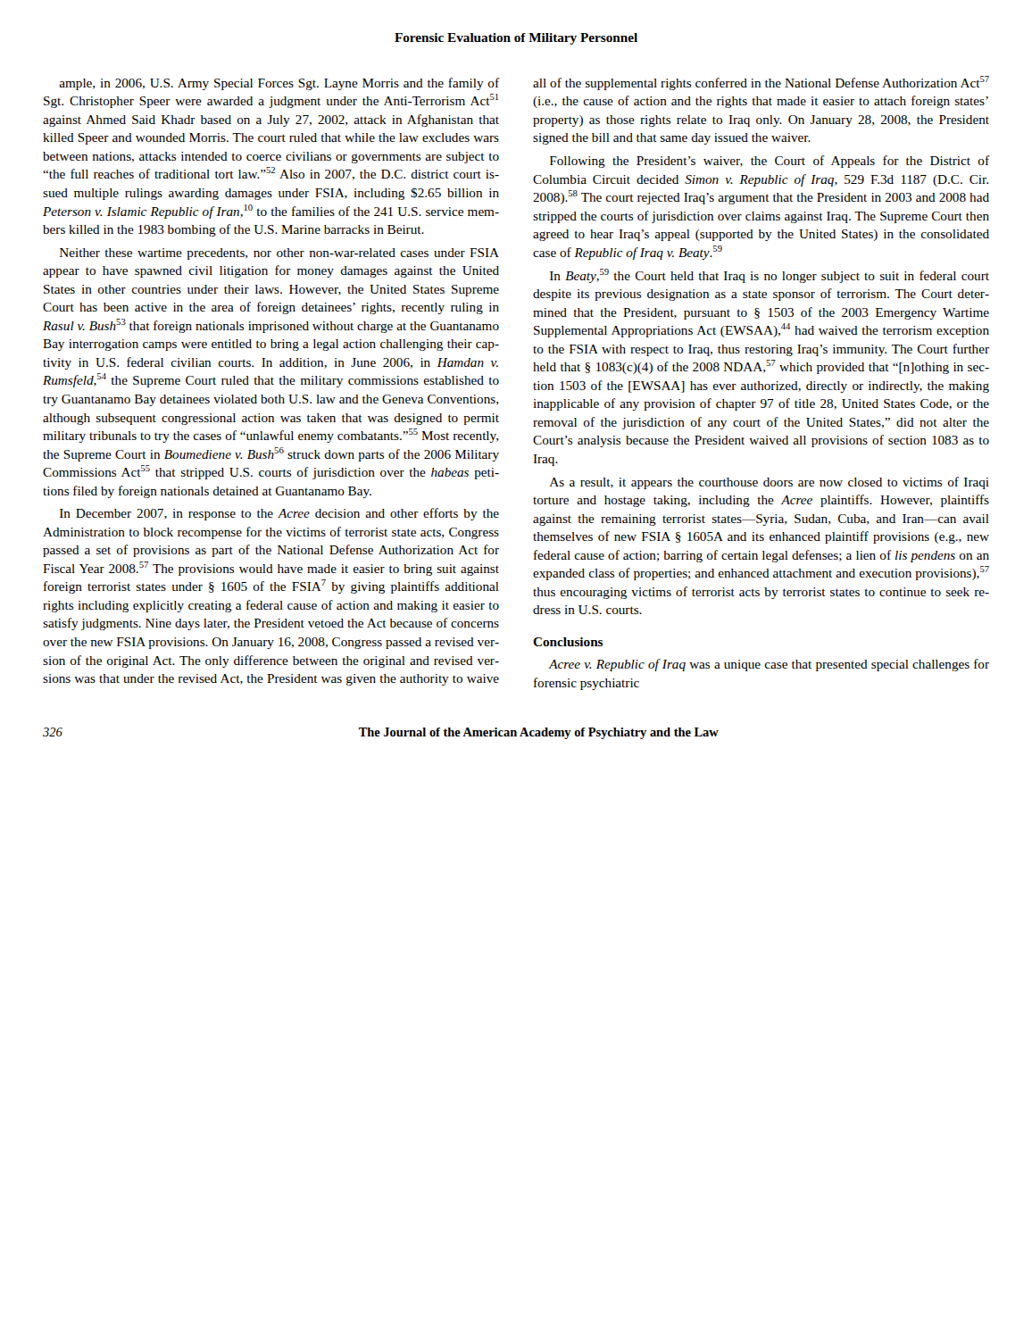Forensic Evaluation of Military Personnel
ample, in 2006, U.S. Army Special Forces Sgt. Layne Morris and the family of Sgt. Christopher Speer were awarded a judgment under the Anti-Terrorism Act51 against Ahmed Said Khadr based on a July 27, 2002, attack in Afghanistan that killed Speer and wounded Morris. The court ruled that while the law excludes wars between nations, attacks intended to coerce civilians or governments are subject to “the full reaches of traditional tort law.”52 Also in 2007, the D.C. district court issued multiple rulings awarding damages under FSIA, including $2.65 billion in Peterson v. Islamic Republic of Iran,10 to the families of the 241 U.S. service members killed in the 1983 bombing of the U.S. Marine barracks in Beirut.
Neither these wartime precedents, nor other non-war-related cases under FSIA appear to have spawned civil litigation for money damages against the United States in other countries under their laws. However, the United States Supreme Court has been active in the area of foreign detainees’ rights, recently ruling in Rasul v. Bush53 that foreign nationals imprisoned without charge at the Guantanamo Bay interrogation camps were entitled to bring a legal action challenging their captivity in U.S. federal civilian courts. In addition, in June 2006, in Hamdan v. Rumsfeld,54 the Supreme Court ruled that the military commissions established to try Guantanamo Bay detainees violated both U.S. law and the Geneva Conventions, although subsequent congressional action was taken that was designed to permit military tribunals to try the cases of “unlawful enemy combatants.”55 Most recently, the Supreme Court in Boumediene v. Bush56 struck down parts of the 2006 Military Commissions Act55 that stripped U.S. courts of jurisdiction over the habeas petitions filed by foreign nationals detained at Guantanamo Bay.
In December 2007, in response to the Acree decision and other efforts by the Administration to block recompense for the victims of terrorist state acts, Congress passed a set of provisions as part of the National Defense Authorization Act for Fiscal Year 2008.57 The provisions would have made it easier to bring suit against foreign terrorist states under § 1605 of the FSIA7 by giving plaintiffs additional rights including explicitly creating a federal cause of action and making it easier to satisfy judgments. Nine days later, the President vetoed the Act because of concerns over the new FSIA provisions. On January 16, 2008, Congress passed a revised version of the original Act. The only difference between the original and revised versions was that under the revised Act, the President was given the authority to waive all of the supplemental rights conferred in the National Defense Authorization Act57 (i.e., the cause of action and the rights that made it easier to attach foreign states’ property) as those rights relate to Iraq only. On January 28, 2008, the President signed the bill and that same day issued the waiver.
Following the President’s waiver, the Court of Appeals for the District of Columbia Circuit decided Simon v. Republic of Iraq, 529 F.3d 1187 (D.C. Cir. 2008).58 The court rejected Iraq’s argument that the President in 2003 and 2008 had stripped the courts of jurisdiction over claims against Iraq. The Supreme Court then agreed to hear Iraq’s appeal (supported by the United States) in the consolidated case of Republic of Iraq v. Beaty.59
In Beaty,59 the Court held that Iraq is no longer subject to suit in federal court despite its previous designation as a state sponsor of terrorism. The Court determined that the President, pursuant to § 1503 of the 2003 Emergency Wartime Supplemental Appropriations Act (EWSAA),44 had waived the terrorism exception to the FSIA with respect to Iraq, thus restoring Iraq’s immunity. The Court further held that § 1083(c)(4) of the 2008 NDAA,57 which provided that “[n]othing in section 1503 of the [EWSAA] has ever authorized, directly or indirectly, the making inapplicable of any provision of chapter 97 of title 28, United States Code, or the removal of the jurisdiction of any court of the United States,” did not alter the Court’s analysis because the President waived all provisions of section 1083 as to Iraq.
As a result, it appears the courthouse doors are now closed to victims of Iraqi torture and hostage taking, including the Acree plaintiffs. However, plaintiffs against the remaining terrorist states—Syria, Sudan, Cuba, and Iran—can avail themselves of new FSIA § 1605A and its enhanced plaintiff provisions (e.g., new federal cause of action; barring of certain legal defenses; a lien of lis pendens on an expanded class of properties; and enhanced attachment and execution provisions),57 thus encouraging victims of terrorist acts by terrorist states to continue to seek redress in U.S. courts.
Conclusions
Acree v. Republic of Iraq was a unique case that presented special challenges for forensic psychiatric
326 The Journal of the American Academy of Psychiatry and the Law